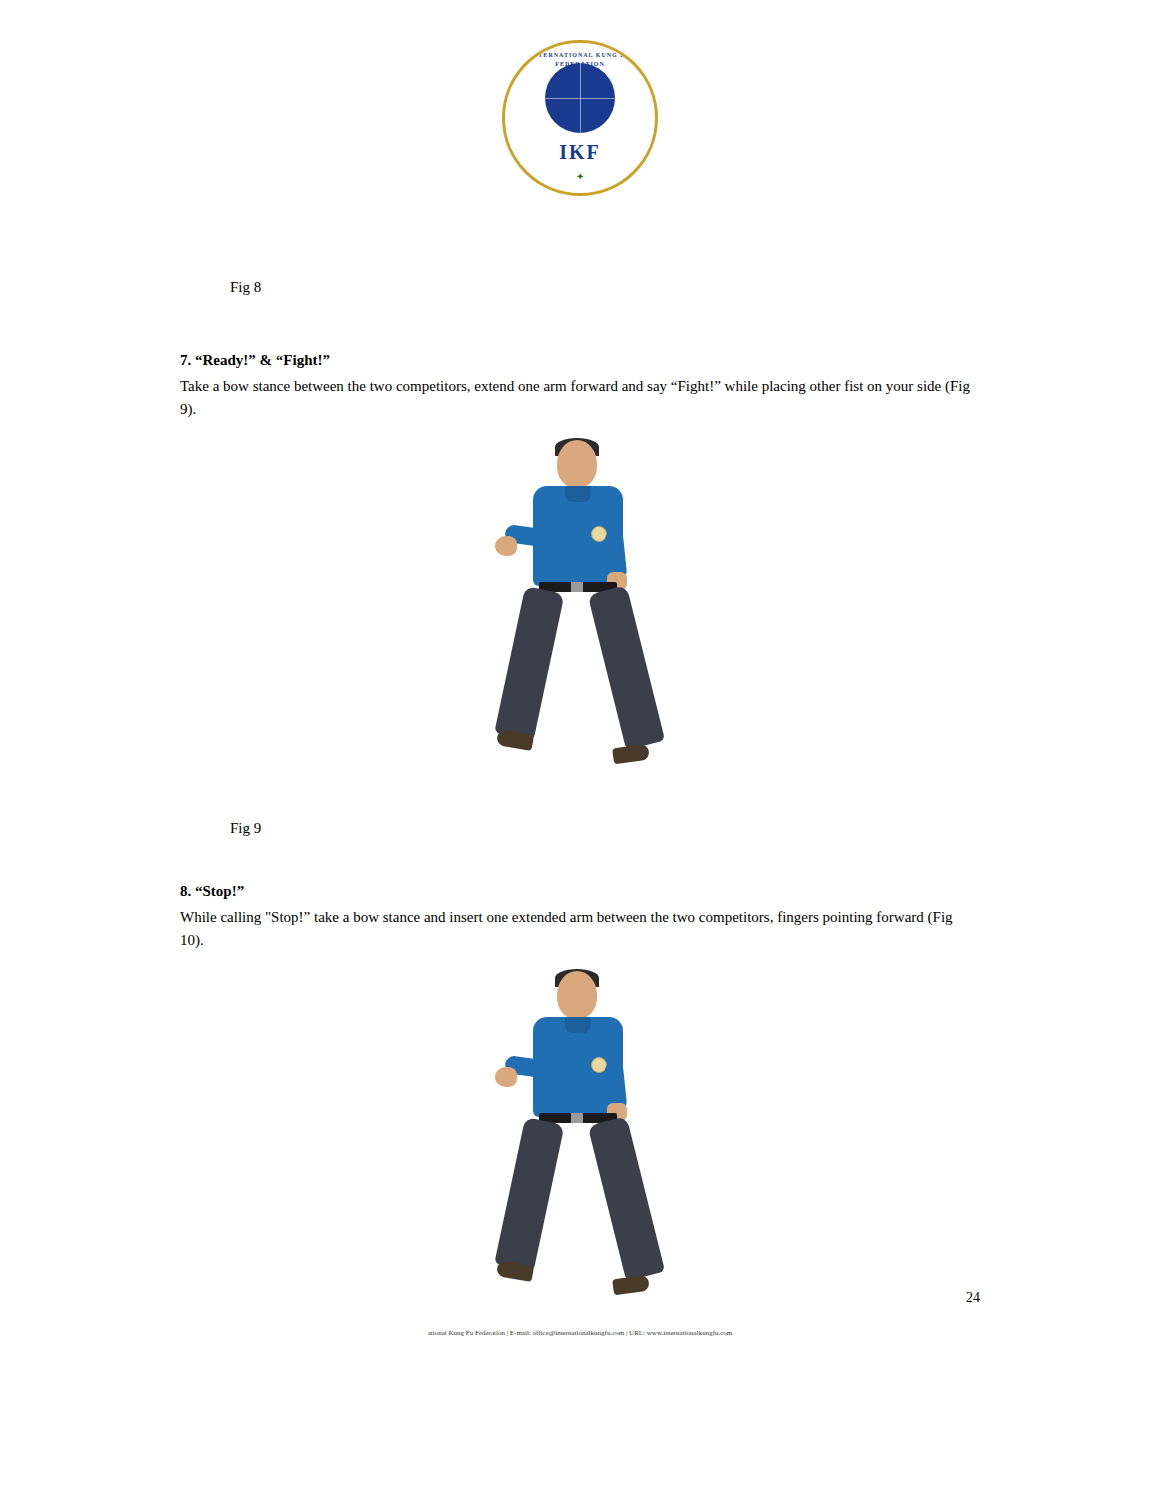INTERNATIONAL KUNG FU FEDERATION
IKF
✦
Fig 8
7. “Ready!” & “Fight!”
Take a bow stance between the two competitors, extend one arm forward and say “Fight!” while placing other fist on your side (Fig 9).
Fig 9
8. “Stop!”
While calling "Stop!” take a bow stance and insert one extended arm between the two competitors, fingers pointing forward (Fig 10).
24
ational Kung Fu Federation | E-mail: office@internationalkungfu.com | URL: www.internationalkungfu.com